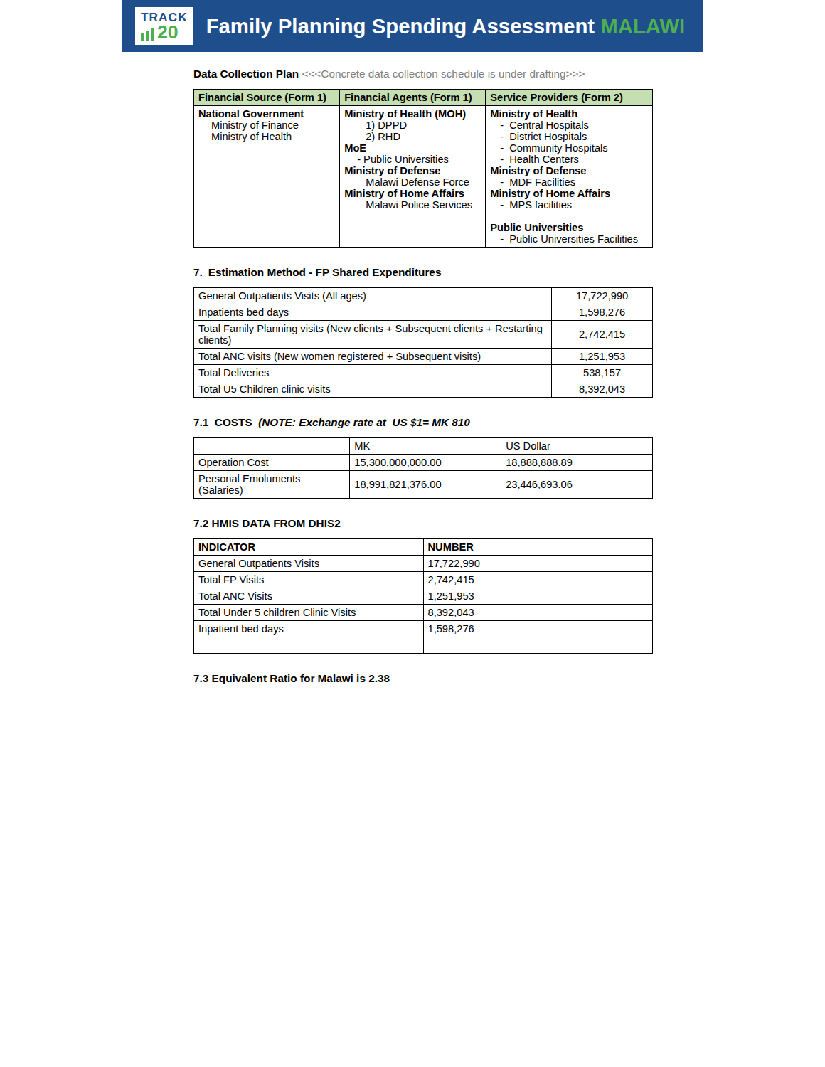TRACK
20
Family Planning Spending Assessment MALAWI
Data Collection Plan <<<Concrete data collection schedule is under drafting>>>
| Financial Source (Form 1) | Financial Agents (Form 1) | Service Providers (Form 2) |
| --- | --- | --- |
| National Government Ministry of Finance Ministry of Health | Ministry of Health (MOH) 1) DPPD 2) RHD MoE - Public Universities Ministry of Defense Malawi Defense Force Ministry of Home Affairs Malawi Police Services | Ministry of Health Central Hospitals District Hospitals Community Hospitals Health Centers Ministry of Defense MDF Facilities Ministry of Home Affairs MPS facilities Public Universities Public Universities Facilities |
7. Estimation Method - FP Shared Expenditures
| General Outpatients Visits (All ages) | 17,722,990 |
| Inpatients bed days | 1,598,276 |
| Total Family Planning visits (New clients + Subsequent clients + Restarting clients) | 2,742,415 |
| Total ANC visits (New women registered + Subsequent visits) | 1,251,953 |
| Total Deliveries | 538,157 |
| Total U5 Children clinic visits | 8,392,043 |
7.1 COSTS (NOTE: Exchange rate at US $1= MK 810
| | MK | US Dollar |
| Operation Cost | 15,300,000,000.00 | 18,888,888.89 |
| Personal Emoluments (Salaries) | 18,991,821,376.00 | 23,446,693.06 |
7.2 HMIS DATA FROM DHIS2
| INDICATOR | NUMBER |
| General Outpatients Visits | 17,722,990 |
| Total FP Visits | 2,742,415 |
| Total ANC Visits | 1,251,953 |
| Total Under 5 children Clinic Visits | 8,392,043 |
| Inpatient bed days | 1,598,276 |
7.3 Equivalent Ratio for Malawi is 2.38